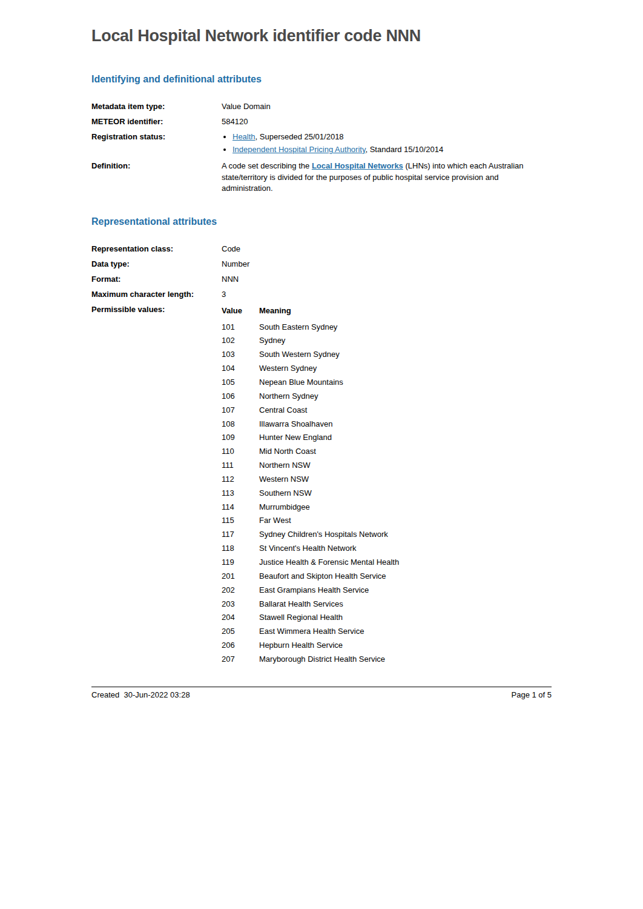Local Hospital Network identifier code NNN
Identifying and definitional attributes
| Metadata item type: | Value Domain |
| METEOR identifier: | 584120 |
| Registration status: | Health , Superseded 25/01/2018 Independent Hospital Pricing Authority , Standard 15/10/2014 |
| Definition: | A code set describing the Local Hospital Networks (LHNs) into which each Australian state/territory is divided for the purposes of public hospital service provision and administration. |
Representational attributes
| Representation class: | Code |
| Data type: | Number |
| Format: | NNN |
| Maximum character length: | 3 |
| Permissible values: | / Value / Meaning / / --- / --- / / 101 / South Eastern Sydney / / 102 / Sydney / / 103 / South Western Sydney / / 104 / Western Sydney / / 105 / Nepean Blue Mountains / / 106 / Northern Sydney / / 107 / Central Coast / / 108 / Illawarra Shoalhaven / / 109 / Hunter New England / / 110 / Mid North Coast / / 111 / Northern NSW / / 112 / Western NSW / / 113 / Southern NSW / / 114 / Murrumbidgee / / 115 / Far West / / 117 / Sydney Children's Hospitals Network / / 118 / St Vincent's Health Network / / 119 / Justice Health & Forensic Mental Health / / 201 / Beaufort and Skipton Health Service / / 202 / East Grampians Health Service / / 203 / Ballarat Health Services / / 204 / Stawell Regional Health / / 205 / East Wimmera Health Service / / 206 / Hepburn Health Service / / 207 / Maryborough District Health Service / |
Created 30-Jun-2022 03:28
Page 1 of 5